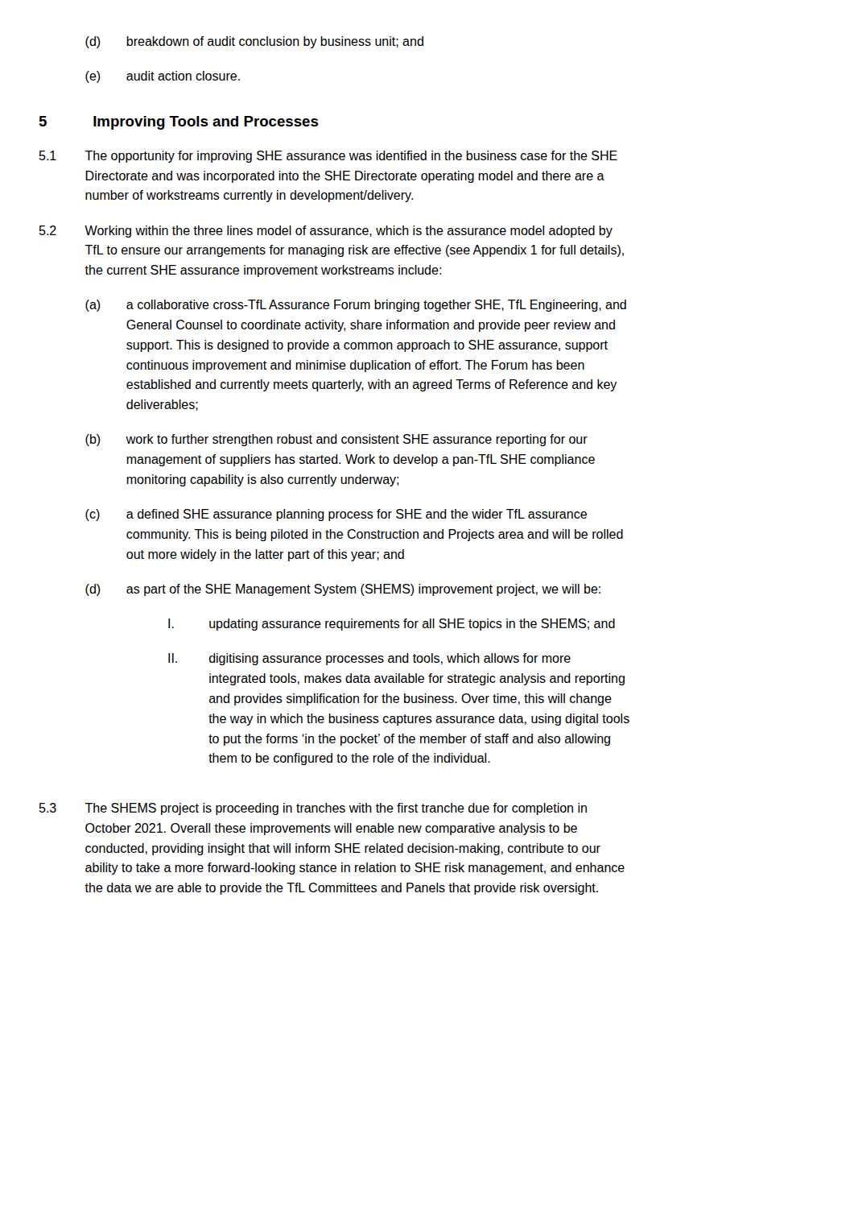(d)
breakdown of audit conclusion by business unit; and
(e)
audit action closure.
5
Improving Tools and Processes
5.1
The opportunity for improving SHE assurance was identified in the business case for the SHE Directorate and was incorporated into the SHE Directorate operating model and there are a number of workstreams currently in development/delivery.
5.2
Working within the three lines model of assurance, which is the assurance model adopted by TfL to ensure our arrangements for managing risk are effective (see Appendix 1 for full details), the current SHE assurance improvement workstreams include:
(a)
a collaborative cross-TfL Assurance Forum bringing together SHE, TfL Engineering, and General Counsel to coordinate activity, share information and provide peer review and support. This is designed to provide a common approach to SHE assurance, support continuous improvement and minimise duplication of effort. The Forum has been established and currently meets quarterly, with an agreed Terms of Reference and key deliverables;
(b)
work to further strengthen robust and consistent SHE assurance reporting for our management of suppliers has started. Work to develop a pan-TfL SHE compliance monitoring capability is also currently underway;
(c)
a defined SHE assurance planning process for SHE and the wider TfL assurance community. This is being piloted in the Construction and Projects area and will be rolled out more widely in the latter part of this year; and
(d)
as part of the SHE Management System (SHEMS) improvement project, we will be:
I.
updating assurance requirements for all SHE topics in the SHEMS; and
II.
digitising assurance processes and tools, which allows for more integrated tools, makes data available for strategic analysis and reporting and provides simplification for the business. Over time, this will change the way in which the business captures assurance data, using digital tools to put the forms ‘in the pocket’ of the member of staff and also allowing them to be configured to the role of the individual.
5.3
The SHEMS project is proceeding in tranches with the first tranche due for completion in October 2021. Overall these improvements will enable new comparative analysis to be conducted, providing insight that will inform SHE related decision-making, contribute to our ability to take a more forward-looking stance in relation to SHE risk management, and enhance the data we are able to provide the TfL Committees and Panels that provide risk oversight.